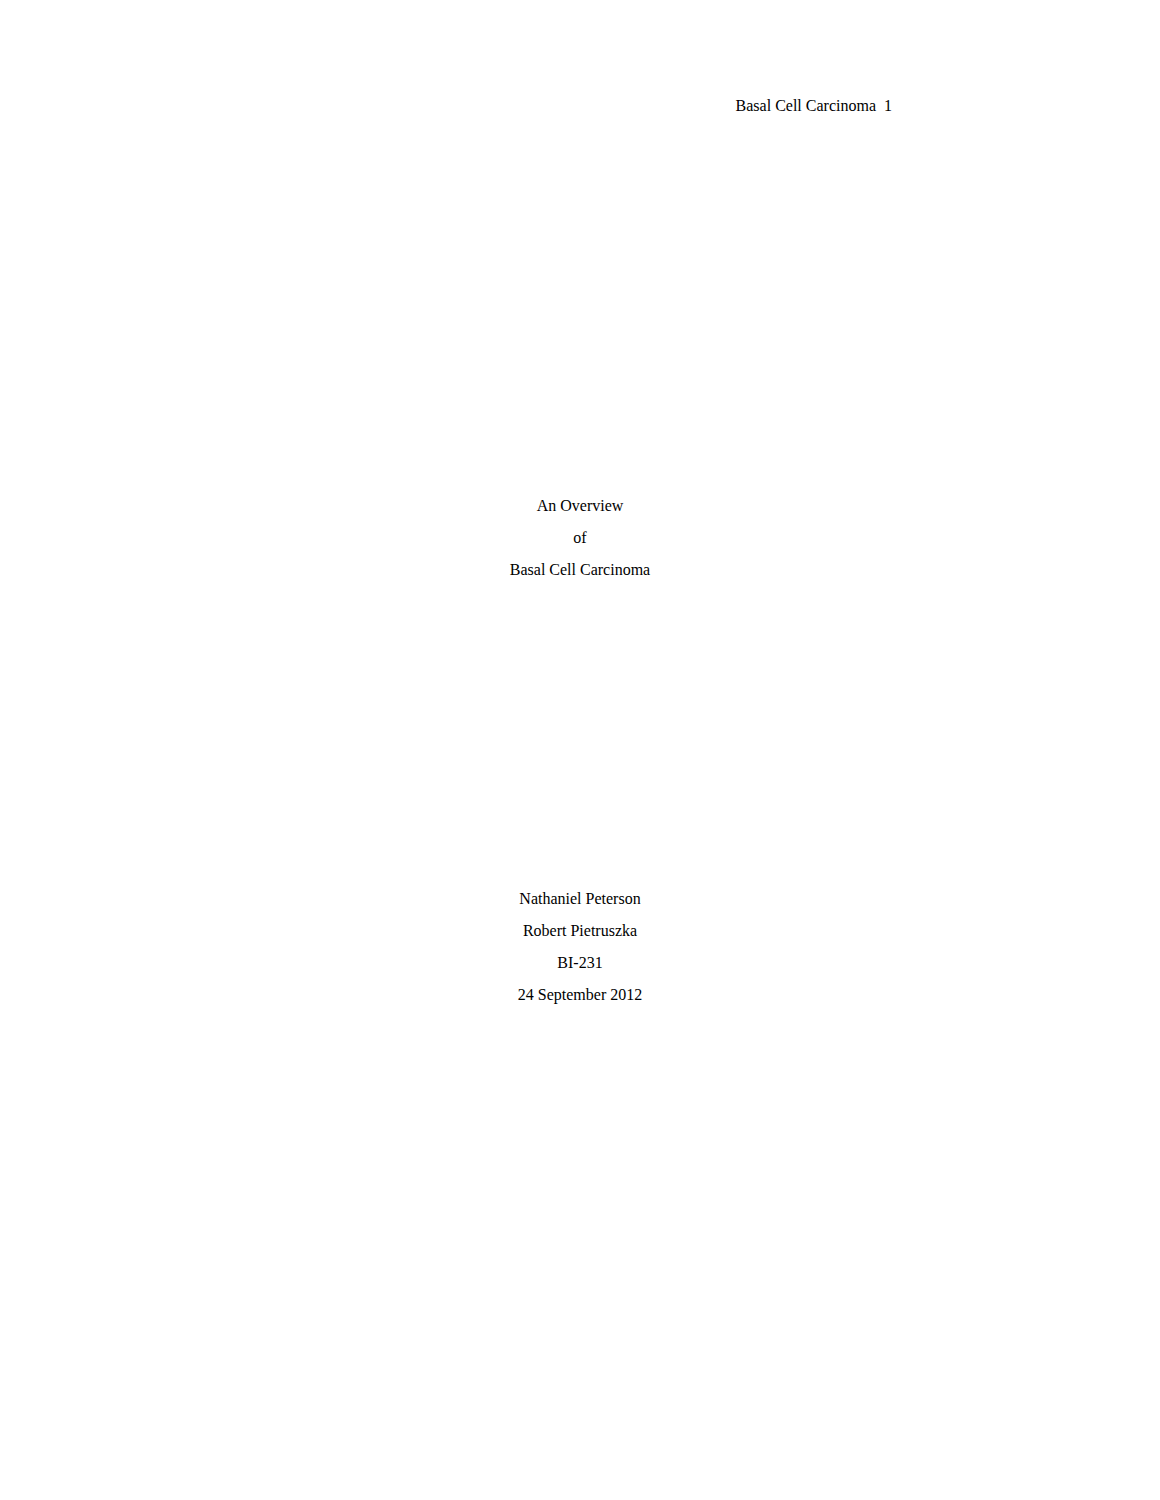Basal Cell Carcinoma 1
An Overview
of
Basal Cell Carcinoma
Nathaniel Peterson
Robert Pietruszka
BI-231
24 September 2012